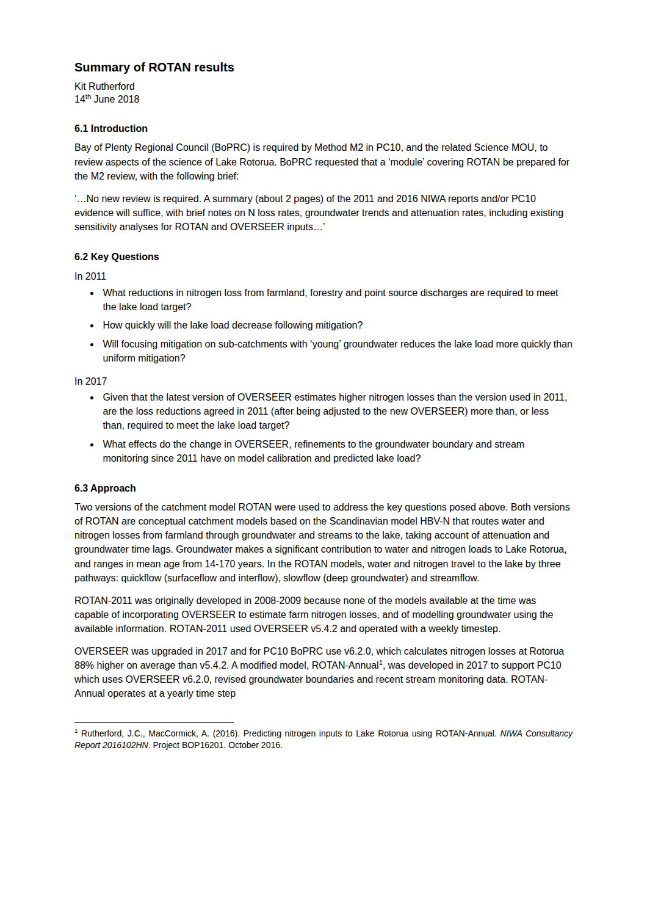Summary of ROTAN results
Kit Rutherford
14th June 2018
6.1 Introduction
Bay of Plenty Regional Council (BoPRC) is required by Method M2 in PC10, and the related Science MOU, to review aspects of the science of Lake Rotorua. BoPRC requested that a ‘module’ covering ROTAN be prepared for the M2 review, with the following brief:
‘…No new review is required. A summary (about 2 pages) of the 2011 and 2016 NIWA reports and/or PC10 evidence will suffice, with brief notes on N loss rates, groundwater trends and attenuation rates, including existing sensitivity analyses for ROTAN and OVERSEER inputs…’
6.2 Key Questions
In 2011
What reductions in nitrogen loss from farmland, forestry and point source discharges are required to meet the lake load target?
How quickly will the lake load decrease following mitigation?
Will focusing mitigation on sub-catchments with ‘young’ groundwater reduces the lake load more quickly than uniform mitigation?
In 2017
Given that the latest version of OVERSEER estimates higher nitrogen losses than the version used in 2011, are the loss reductions agreed in 2011 (after being adjusted to the new OVERSEER) more than, or less than, required to meet the lake load target?
What effects do the change in OVERSEER, refinements to the groundwater boundary and stream monitoring since 2011 have on model calibration and predicted lake load?
6.3 Approach
Two versions of the catchment model ROTAN were used to address the key questions posed above. Both versions of ROTAN are conceptual catchment models based on the Scandinavian model HBV-N that routes water and nitrogen losses from farmland through groundwater and streams to the lake, taking account of attenuation and groundwater time lags. Groundwater makes a significant contribution to water and nitrogen loads to Lake Rotorua, and ranges in mean age from 14-170 years. In the ROTAN models, water and nitrogen travel to the lake by three pathways: quickflow (surfaceflow and interflow), slowflow (deep groundwater) and streamflow.
ROTAN-2011 was originally developed in 2008-2009 because none of the models available at the time was capable of incorporating OVERSEER to estimate farm nitrogen losses, and of modelling groundwater using the available information. ROTAN-2011 used OVERSEER v5.4.2 and operated with a weekly timestep.
OVERSEER was upgraded in 2017 and for PC10 BoPRC use v6.2.0, which calculates nitrogen losses at Rotorua 88% higher on average than v5.4.2. A modified model, ROTAN-Annual1, was developed in 2017 to support PC10 which uses OVERSEER v6.2.0, revised groundwater boundaries and recent stream monitoring data. ROTAN-Annual operates at a yearly time step
1 Rutherford, J.C., MacCormick, A. (2016). Predicting nitrogen inputs to Lake Rotorua using ROTAN-Annual. NIWA Consultancy Report 2016102HN. Project BOP16201. October 2016.